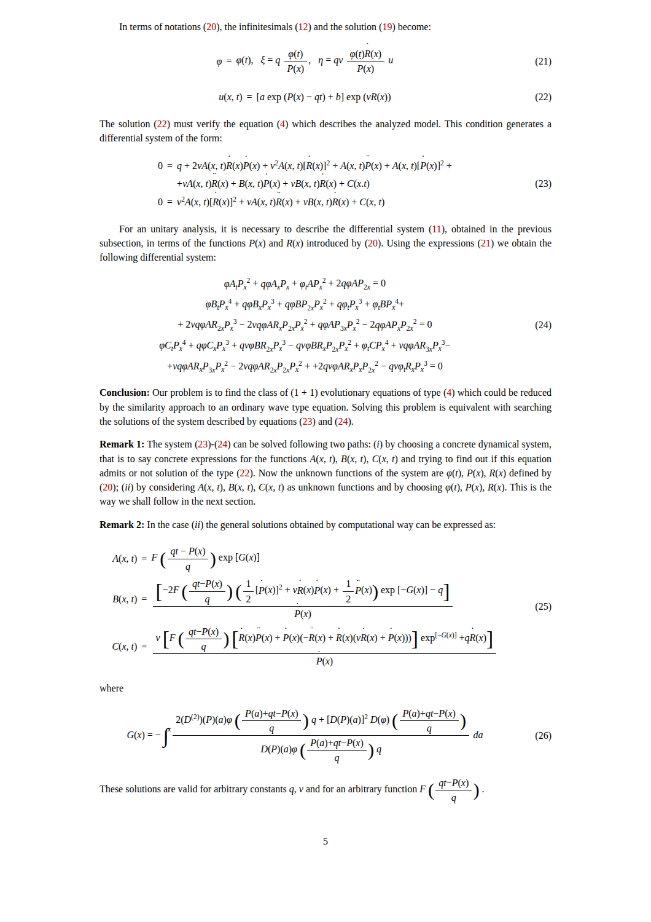In terms of notations (20), the infinitesimals (12) and the solution (19) become:
| φ | = | φ ( t ), ξ = q φ ( t ) P ( x ) , η = qv φ ( t ) R ( x ) P ( x ) u |
(21)
| u ( x , t ) | = | [ a exp ( P ( x ) − qt ) + b ] exp ( vR ( x )) |
(22)
The solution (22) must verify the equation (4) which describes the analyzed model. This condition generates a differential system of the form:
| 0 | = | q + 2 vA ( x , t ) R ( x ) P ( x ) + v 2 A ( x , t )[ R ( x )] 2 + A ( x , t ) P ( x ) + A ( x , t )[ P ( x )] 2 + |
| | | + vA ( x , t ) R ( x ) + B ( x , t ) P ( x ) + vB ( x , t ) R ( x ) + C ( x . t ) |
| 0 | = | v 2 A ( x , t )[ R ( x )] 2 + vA ( x , t ) R ( x ) + vB ( x , t ) R ( x ) + C ( x , t ) |
(23)
For an unitary analysis, it is necessary to describe the differential system (11), obtained in the previous subsection, in terms of the functions P(x) and R(x) introduced by (20). Using the expressions (21) we obtain the following differential system:
φAtPx2 + qφAxPx + φtAPx2 + 2qφAP2x = 0
φBtPx4 + qφBxPx3 + qφBP2xPx2 + qφtPx3 + φtBPx4+
+ 2vqφAR2xPx3 − 2vqφARxP2xPx2 + qφAP3xPx2 − 2qφAPxP2x2 = 0
φCtPx4 + qφCxPx3 + qvφBR2xPx3 − qvφBRxP2xPx2 + φtCPx4 + vqφAR3xPx3−
+vqφARxP3xPx2 − 2vqφAR2xP2xPx2 + +2qvφARxPxP2x2 − qvφtRxPx3 = 0
(24)
Conclusion: Our problem is to find the class of (1 + 1) evolutionary equations of type (4) which could be reduced by the similarity approach to an ordinary wave type equation. Solving this problem is equivalent with searching the solutions of the system described by equations (23) and (24).
Remark 1: The system (23)-(24) can be solved following two paths: (i) by choosing a concrete dynamical system, that is to say concrete expressions for the functions A(x, t), B(x, t), C(x, t) and trying to find out if this equation admits or not solution of the type (22). Now the unknown functions of the system are φ(t), P(x), R(x) defined by (20); (ii) by considering A(x, t), B(x, t), C(x, t) as unknown functions and by choosing φ(t), P(x), R(x). This is the way we shall follow in the next section.
Remark 2: In the case (ii) the general solutions obtained by computational way can be expressed as:
| A ( x , t ) | = | F ( qt − P ( x ) q ) exp [ G ( x )] |
| B ( x , t ) | = | [ −2 F ( qt − P ( x ) q ) ( 1 2 [ P ( x )] 2 + v R ( x ) P ( x ) + 1 2 P ( x ) ) exp [− G ( x )] − q ] P ( x ) |
| C ( x , t ) | = | v [ F ( qt − P ( x ) q ) [ R ( x ) P ( x ) + P ( x )(− R ( x ) + R ( x )( v R ( x ) + P ( x ))) ] exp [− G ( x )] + q R ( x ) ] P ( x ) |
(25)
where
G(x) = − ∫x 2(D(2))(P)(a)φ (P(a)+qt−P(x) q) q + [D(P)(a)]2 D(φ) (P(a)+qt−P(x) q) D(P)(a)φ (P(a)+qt−P(x) q) q da
(26)
These solutions are valid for arbitrary constants q, v and for an arbitrary function F (qt−P(x) q) .
5